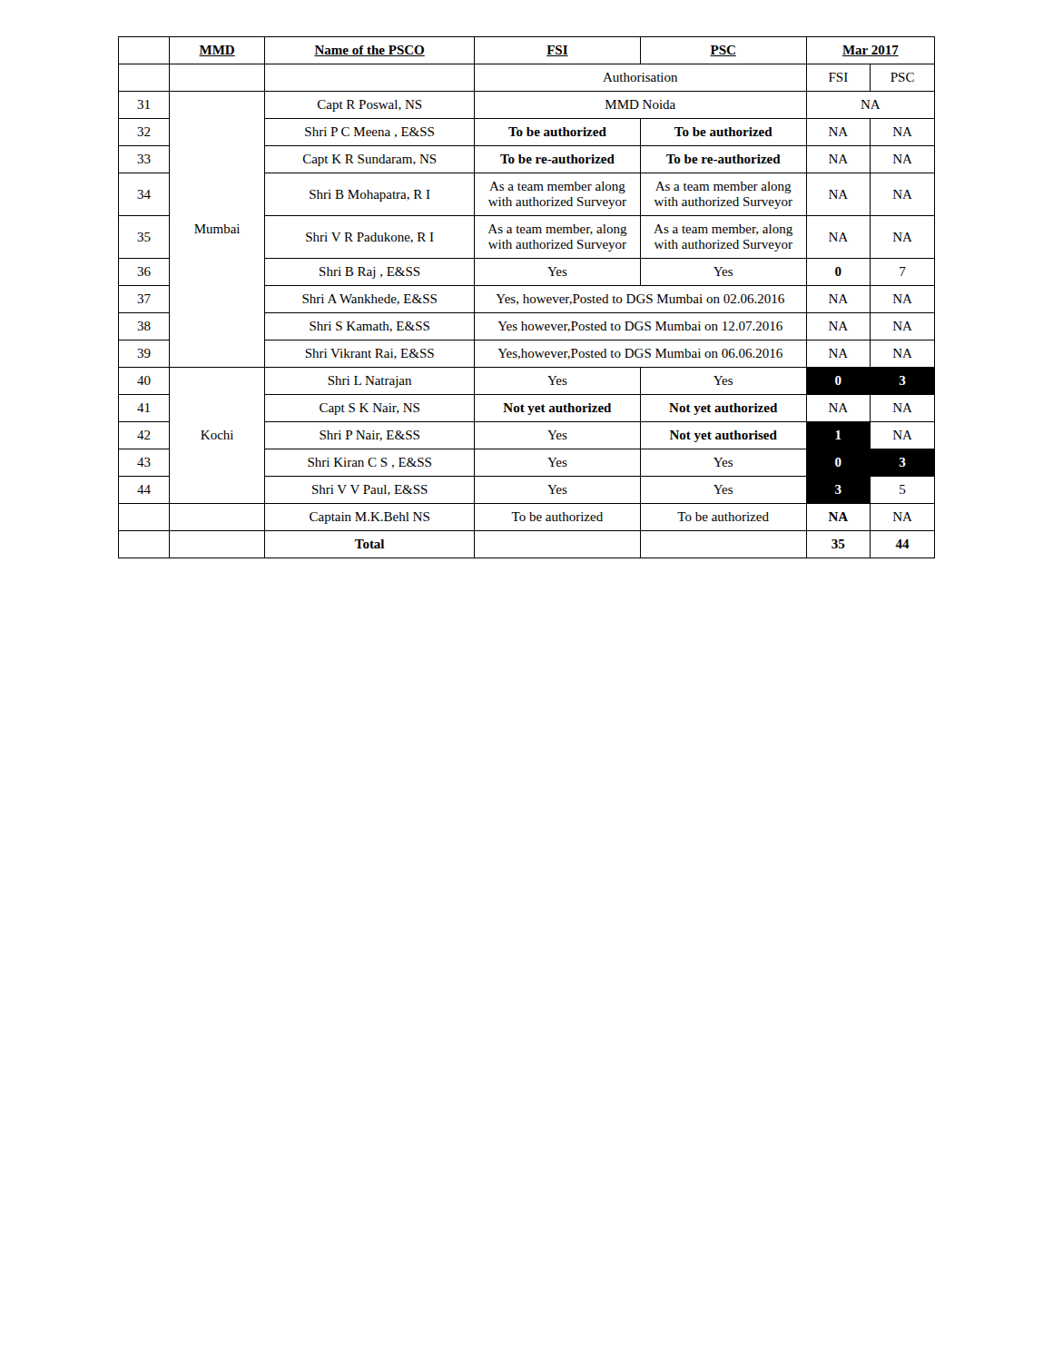| | MMD | Name of the PSCO | FSI | PSC | Mar 2017 |
| --- | --- | --- | --- | --- | --- |
| | | | Authorisation | FSI | PSC |
| 31 | Mumbai | Capt R Poswal, NS | MMD Noida | NA |
| 32 | Shri P C Meena , E&SS | To be authorized | To be authorized | NA | NA |
| 33 | Capt K R Sundaram, NS | To be re-authorized | To be re-authorized | NA | NA |
| 34 | Shri B Mohapatra, R I | As a team member along with authorized Surveyor | As a team member along with authorized Surveyor | NA | NA |
| 35 | Shri V R Padukone, R I | As a team member, along with authorized Surveyor | As a team member, along with authorized Surveyor | NA | NA |
| 36 | Shri B Raj , E&SS | Yes | Yes | 0 | 7 |
| 37 | Shri A Wankhede, E&SS | Yes, however,Posted to DGS Mumbai on 02.06.2016 | NA | NA |
| 38 | Shri S Kamath, E&SS | Yes however,Posted to DGS Mumbai on 12.07.2016 | NA | NA |
| 39 | Shri Vikrant Rai, E&SS | Yes,however,Posted to DGS Mumbai on 06.06.2016 | NA | NA |
| 40 | Kochi | Shri L Natrajan | Yes | Yes | 0 | 3 |
| 41 | Capt S K Nair, NS | Not yet authorized | Not yet authorized | NA | NA |
| 42 | Shri P Nair, E&SS | Yes | Not yet authorised | 1 | NA |
| 43 | Shri Kiran C S , E&SS | Yes | Yes | 0 | 3 |
| 44 | Shri V V Paul, E&SS | Yes | Yes | 3 | 5 |
| | | Captain M.K.Behl NS | To be authorized | To be authorized | NA | NA |
| | | Total | | | 35 | 44 |